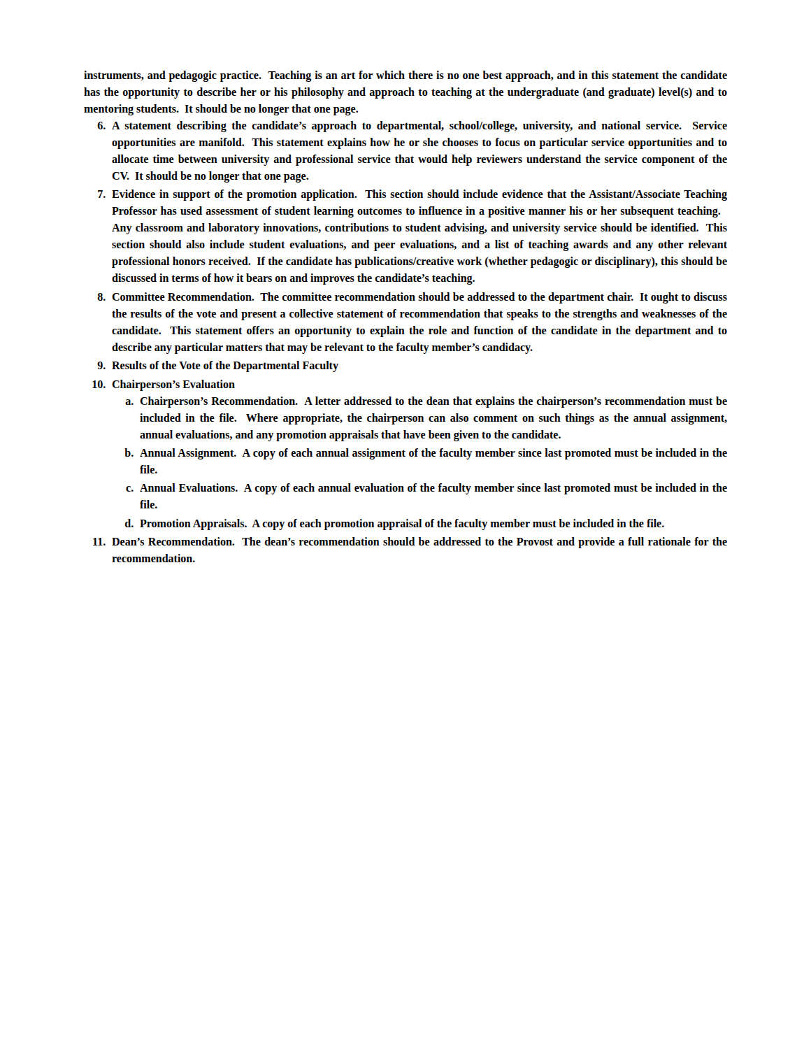instruments, and pedagogic practice. Teaching is an art for which there is no one best approach, and in this statement the candidate has the opportunity to describe her or his philosophy and approach to teaching at the undergraduate (and graduate) level(s) and to mentoring students. It should be no longer that one page.
A statement describing the candidate’s approach to departmental, school/college, university, and national service. Service opportunities are manifold. This statement explains how he or she chooses to focus on particular service opportunities and to allocate time between university and professional service that would help reviewers understand the service component of the CV. It should be no longer that one page.
Evidence in support of the promotion application. This section should include evidence that the Assistant/Associate Teaching Professor has used assessment of student learning outcomes to influence in a positive manner his or her subsequent teaching. Any classroom and laboratory innovations, contributions to student advising, and university service should be identified. This section should also include student evaluations, and peer evaluations, and a list of teaching awards and any other relevant professional honors received. If the candidate has publications/creative work (whether pedagogic or disciplinary), this should be discussed in terms of how it bears on and improves the candidate’s teaching.
Committee Recommendation. The committee recommendation should be addressed to the department chair. It ought to discuss the results of the vote and present a collective statement of recommendation that speaks to the strengths and weaknesses of the candidate. This statement offers an opportunity to explain the role and function of the candidate in the department and to describe any particular matters that may be relevant to the faculty member’s candidacy.
Results of the Vote of the Departmental Faculty
Chairperson’s Evaluation
Chairperson’s Recommendation. A letter addressed to the dean that explains the chairperson’s recommendation must be included in the file. Where appropriate, the chairperson can also comment on such things as the annual assignment, annual evaluations, and any promotion appraisals that have been given to the candidate.
Annual Assignment. A copy of each annual assignment of the faculty member since last promoted must be included in the file.
Annual Evaluations. A copy of each annual evaluation of the faculty member since last promoted must be included in the file.
Promotion Appraisals. A copy of each promotion appraisal of the faculty member must be included in the file.
Dean’s Recommendation. The dean’s recommendation should be addressed to the Provost and provide a full rationale for the recommendation.